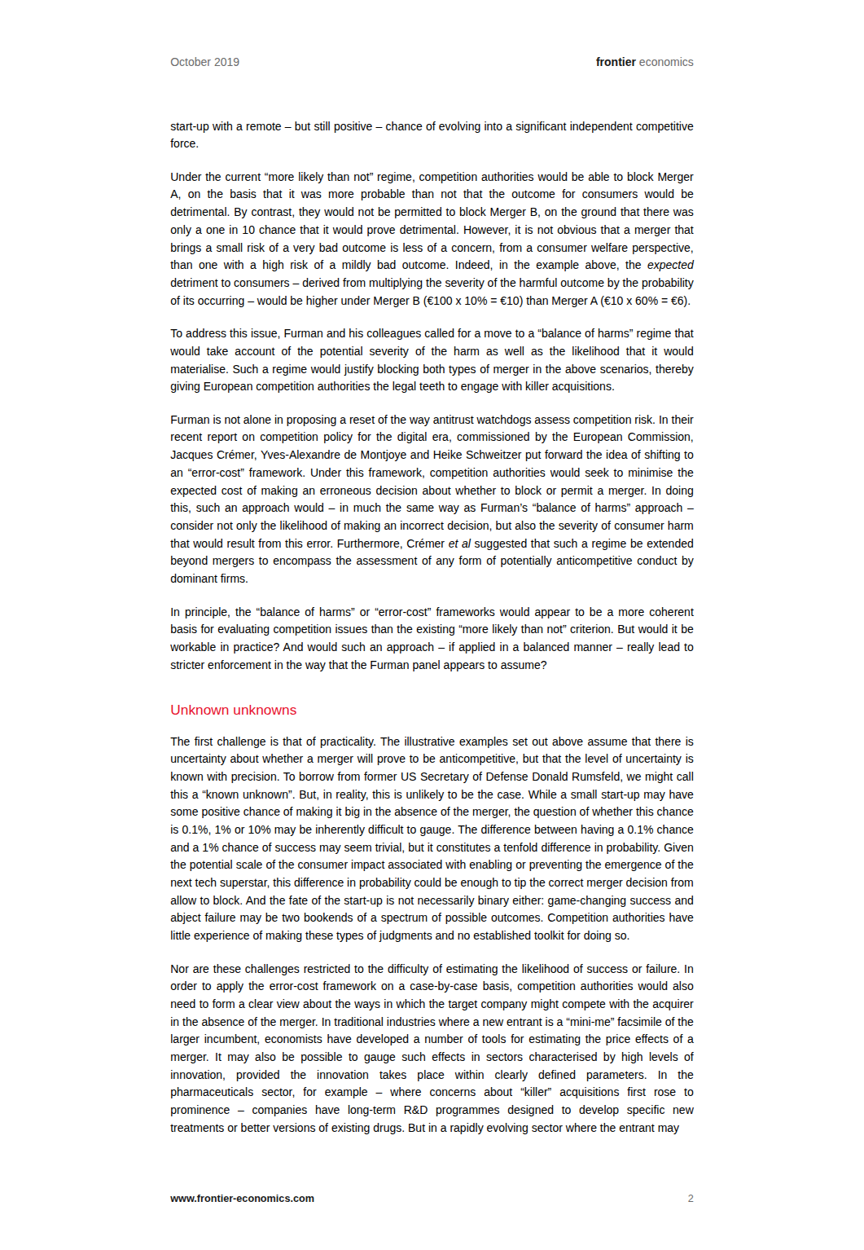October 2019 frontier economics
start-up with a remote – but still positive – chance of evolving into a significant independent competitive force.
Under the current “more likely than not” regime, competition authorities would be able to block Merger A, on the basis that it was more probable than not that the outcome for consumers would be detrimental. By contrast, they would not be permitted to block Merger B, on the ground that there was only a one in 10 chance that it would prove detrimental. However, it is not obvious that a merger that brings a small risk of a very bad outcome is less of a concern, from a consumer welfare perspective, than one with a high risk of a mildly bad outcome. Indeed, in the example above, the expected detriment to consumers – derived from multiplying the severity of the harmful outcome by the probability of its occurring – would be higher under Merger B (€100 x 10% = €10) than Merger A (€10 x 60% = €6).
To address this issue, Furman and his colleagues called for a move to a “balance of harms” regime that would take account of the potential severity of the harm as well as the likelihood that it would materialise. Such a regime would justify blocking both types of merger in the above scenarios, thereby giving European competition authorities the legal teeth to engage with killer acquisitions.
Furman is not alone in proposing a reset of the way antitrust watchdogs assess competition risk. In their recent report on competition policy for the digital era, commissioned by the European Commission, Jacques Crémer, Yves-Alexandre de Montjoye and Heike Schweitzer put forward the idea of shifting to an “error-cost” framework. Under this framework, competition authorities would seek to minimise the expected cost of making an erroneous decision about whether to block or permit a merger. In doing this, such an approach would – in much the same way as Furman’s “balance of harms” approach – consider not only the likelihood of making an incorrect decision, but also the severity of consumer harm that would result from this error. Furthermore, Crémer et al suggested that such a regime be extended beyond mergers to encompass the assessment of any form of potentially anticompetitive conduct by dominant firms.
In principle, the “balance of harms” or “error-cost” frameworks would appear to be a more coherent basis for evaluating competition issues than the existing “more likely than not” criterion. But would it be workable in practice? And would such an approach – if applied in a balanced manner – really lead to stricter enforcement in the way that the Furman panel appears to assume?
Unknown unknowns
The first challenge is that of practicality. The illustrative examples set out above assume that there is uncertainty about whether a merger will prove to be anticompetitive, but that the level of uncertainty is known with precision. To borrow from former US Secretary of Defense Donald Rumsfeld, we might call this a “known unknown”. But, in reality, this is unlikely to be the case. While a small start-up may have some positive chance of making it big in the absence of the merger, the question of whether this chance is 0.1%, 1% or 10% may be inherently difficult to gauge. The difference between having a 0.1% chance and a 1% chance of success may seem trivial, but it constitutes a tenfold difference in probability. Given the potential scale of the consumer impact associated with enabling or preventing the emergence of the next tech superstar, this difference in probability could be enough to tip the correct merger decision from allow to block. And the fate of the start-up is not necessarily binary either: game-changing success and abject failure may be two bookends of a spectrum of possible outcomes. Competition authorities have little experience of making these types of judgments and no established toolkit for doing so.
Nor are these challenges restricted to the difficulty of estimating the likelihood of success or failure. In order to apply the error-cost framework on a case-by-case basis, competition authorities would also need to form a clear view about the ways in which the target company might compete with the acquirer in the absence of the merger. In traditional industries where a new entrant is a “mini-me” facsimile of the larger incumbent, economists have developed a number of tools for estimating the price effects of a merger. It may also be possible to gauge such effects in sectors characterised by high levels of innovation, provided the innovation takes place within clearly defined parameters. In the pharmaceuticals sector, for example – where concerns about “killer” acquisitions first rose to prominence – companies have long-term R&D programmes designed to develop specific new treatments or better versions of existing drugs. But in a rapidly evolving sector where the entrant may
www.frontier-economics.com 2